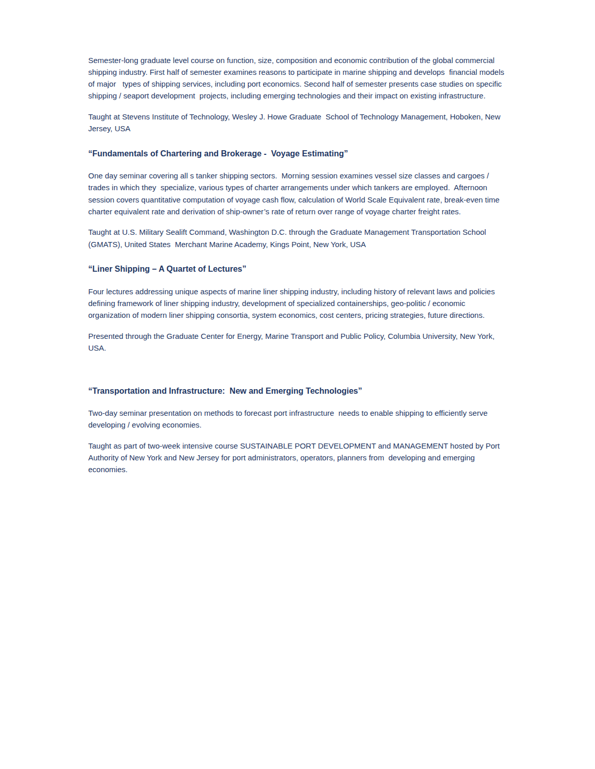Semester-long graduate level course on function, size, composition and economic contribution of the global commercial shipping industry. First half of semester examines reasons to participate in marine shipping and develops financial models of major types of shipping services, including port economics. Second half of semester presents case studies on specific shipping / seaport development projects, including emerging technologies and their impact on existing infrastructure.
Taught at Stevens Institute of Technology, Wesley J. Howe Graduate School of Technology Management, Hoboken, New Jersey, USA
“Fundamentals of Chartering and Brokerage - Voyage Estimating”
One day seminar covering all s tanker shipping sectors. Morning session examines vessel size classes and cargoes / trades in which they specialize, various types of charter arrangements under which tankers are employed. Afternoon session covers quantitative computation of voyage cash flow, calculation of World Scale Equivalent rate, break-even time charter equivalent rate and derivation of ship-owner’s rate of return over range of voyage charter freight rates.
Taught at U.S. Military Sealift Command, Washington D.C. through the Graduate Management Transportation School (GMATS), United States Merchant Marine Academy, Kings Point, New York, USA
“Liner Shipping – A Quartet of Lectures”
Four lectures addressing unique aspects of marine liner shipping industry, including history of relevant laws and policies defining framework of liner shipping industry, development of specialized containerships, geo-politic / economic organization of modern liner shipping consortia, system economics, cost centers, pricing strategies, future directions.
Presented through the Graduate Center for Energy, Marine Transport and Public Policy, Columbia University, New York, USA.
“Transportation and Infrastructure: New and Emerging Technologies”
Two-day seminar presentation on methods to forecast port infrastructure needs to enable shipping to efficiently serve developing / evolving economies.
Taught as part of two-week intensive course SUSTAINABLE PORT DEVELOPMENT and MANAGEMENT hosted by Port Authority of New York and New Jersey for port administrators, operators, planners from developing and emerging economies.